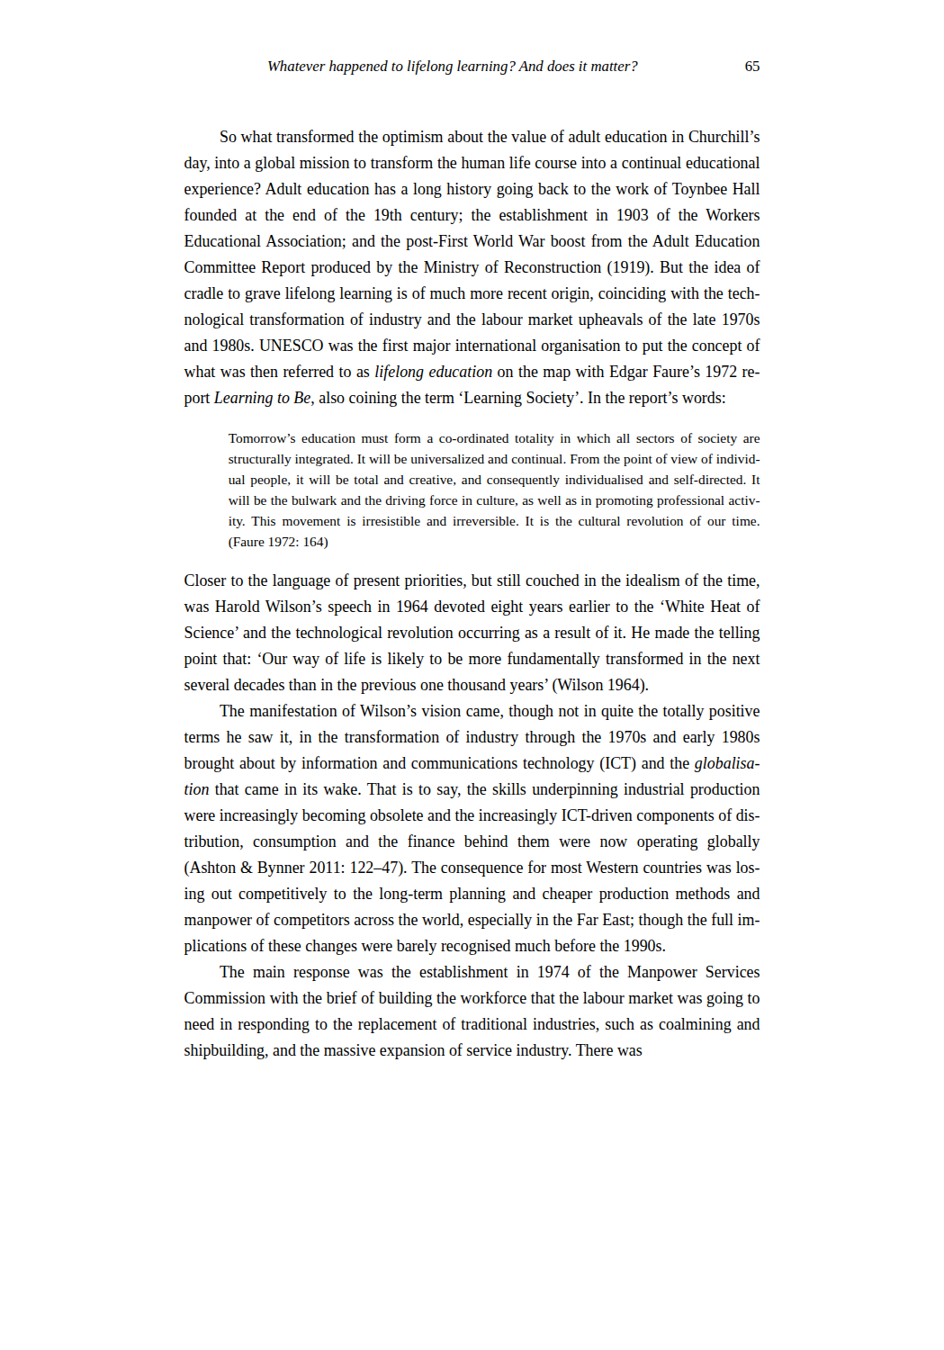Whatever happened to lifelong learning? And does it matter? 65
So what transformed the optimism about the value of adult education in Churchill’s day, into a global mission to transform the human life course into a continual educational experience? Adult education has a long history going back to the work of Toynbee Hall founded at the end of the 19th century; the establishment in 1903 of the Workers Educational Association; and the post-First World War boost from the Adult Education Committee Report produced by the Ministry of Reconstruction (1919). But the idea of cradle to grave lifelong learning is of much more recent origin, coinciding with the technological transformation of industry and the labour market upheavals of the late 1970s and 1980s. UNESCO was the first major international organisation to put the concept of what was then referred to as lifelong education on the map with Edgar Faure’s 1972 report Learning to Be, also coining the term ‘Learning Society’. In the report’s words:
Tomorrow’s education must form a co-ordinated totality in which all sectors of society are structurally integrated. It will be universalized and continual. From the point of view of individual people, it will be total and creative, and consequently individualised and self-directed. It will be the bulwark and the driving force in culture, as well as in promoting professional activity. This movement is irresistible and irreversible. It is the cultural revolution of our time. (Faure 1972: 164)
Closer to the language of present priorities, but still couched in the idealism of the time, was Harold Wilson’s speech in 1964 devoted eight years earlier to the ‘White Heat of Science’ and the technological revolution occurring as a result of it. He made the telling point that: ‘Our way of life is likely to be more fundamentally transformed in the next several decades than in the previous one thousand years’ (Wilson 1964).
The manifestation of Wilson’s vision came, though not in quite the totally positive terms he saw it, in the transformation of industry through the 1970s and early 1980s brought about by information and communications technology (ICT) and the globalisation that came in its wake. That is to say, the skills underpinning industrial production were increasingly becoming obsolete and the increasingly ICT-driven components of distribution, consumption and the finance behind them were now operating globally (Ashton & Bynner 2011: 122–47). The consequence for most Western countries was losing out competitively to the long-term planning and cheaper production methods and manpower of competitors across the world, especially in the Far East; though the full implications of these changes were barely recognised much before the 1990s.
The main response was the establishment in 1974 of the Manpower Services Commission with the brief of building the workforce that the labour market was going to need in responding to the replacement of traditional industries, such as coalmining and shipbuilding, and the massive expansion of service industry. There was